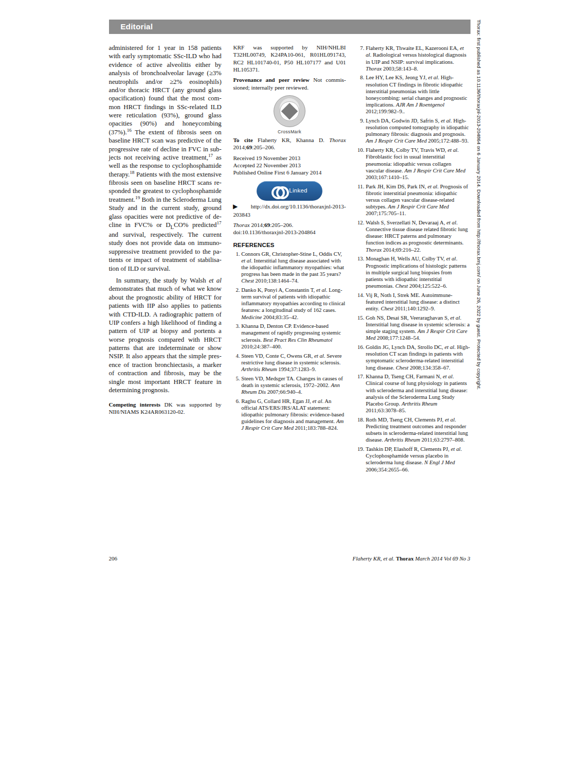Editorial
Thorax: first published as 10.1136/thoraxjnl-2013-204864 on 6 January 2014. Downloaded from http://thorax.bmj.com/ on June 26, 2022 by guest. Protected by copyright.
administered for 1 year in 158 patients with early symptomatic SSc-ILD who had evidence of active alveolitis either by analysis of bronchoalveolar lavage (≥3% neutrophils and/or ≥2% eosinophils) and/or thoracic HRCT (any ground glass opacification) found that the most common HRCT findings in SSc-related ILD were reticulation (93%), ground glass opacities (90%) and honeycombing (37%).16 The extent of fibrosis seen on baseline HRCT scan was predictive of the progressive rate of decline in FVC in subjects not receiving active treatment,17 as well as the response to cyclophosphamide therapy.18 Patients with the most extensive fibrosis seen on baseline HRCT scans responded the greatest to cyclophosphamide treatment.19 Both in the Scleroderma Lung Study and in the current study, ground glass opacities were not predictive of decline in FVC% or DLCO% predicted17 and survival, respectively. The current study does not provide data on immunosuppressive treatment provided to the patients or impact of treatment of stabilisation of ILD or survival.
In summary, the study by Walsh et al demonstrates that much of what we know about the prognostic ability of HRCT for patients with IIP also applies to patients with CTD-ILD. A radiographic pattern of UIP confers a high likelihood of finding a pattern of UIP at biopsy and portents a worse prognosis compared with HRCT patterns that are indeterminate or show NSIP. It also appears that the simple presence of traction bronchiectasis, a marker of contraction and fibrosis, may be the single most important HRCT feature in determining prognosis.
Competing interests DK was supported by NIH/NIAMS K24AR063120-02.
KRF was supported by NIH/NHLBI T32HL00749, K24PA10-061, R01HL091743, RC2 HL101740-01, P50 HL107177 and U01 HL105371.
Provenance and peer review Not commissioned; internally peer reviewed.
CrossMark
To cite Flaherty KR, Khanna D. Thorax 2014;69:205–206.
Received 19 November 2013
Accepted 22 November 2013
Published Online First 6 January 2014
Linked
▶ http://dx.doi.org/10.1136/thoraxjnl-2013-203843
Thorax 2014;69:205–206.
doi:10.1136/thoraxjnl-2013-204864
REFERENCES
Connors GR, Christopher-Stine L, Oddis CV, et al. Interstitial lung disease associated with the idiopathic inflammatory myopathies: what progress has been made in the past 35 years? Chest 2010;138:1464–74.
Danko K, Ponyi A, Constantin T, et al. Long-term survival of patients with idiopathic inflammatory myopathies according to clinical features: a longitudinal study of 162 cases. Medicine 2004;83:35–42.
Khanna D, Denton CP. Evidence-based management of rapidly progressing systemic sclerosis. Best Pract Res Clin Rheumatol 2010;24:387–400.
Steen VD, Conte C, Owens GR, et al. Severe restrictive lung disease in systemic sclerosis. Arthritis Rheum 1994;37:1283–9.
Steen VD, Medsger TA. Changes in causes of death in systemic sclerosis, 1972–2002. Ann Rheum Dis 2007;66:940–4.
Raghu G, Collard HR, Egan JJ, et al. An official ATS/ERS/JRS/ALAT statement: idiopathic pulmonary fibrosis: evidence-based guidelines for diagnosis and management. Am J Respir Crit Care Med 2011;183:788–824.
Flaherty KR, Thwaite EL, Kazerooni EA, et al. Radiological versus histological diagnosis in UIP and NSIP: survival implications. Thorax 2003;58:143–8.
Lee HY, Lee KS, Jeong YJ, et al. High-resolution CT findings in fibrotic idiopathic interstitial pneumonias with little honeycombing: serial changes and prognostic implications. AJR Am J Roentgenol 2012;199:982–9..
Lynch DA, Godwin JD, Safrin S, et al. High-resolution computed tomography in idiopathic pulmonary fibrosis: diagnosis and prognosis. Am J Respir Crit Care Med 2005;172:488–93.
Flaherty KR, Colby TV, Travis WD, et al. Fibroblastic foci in usual interstitial pneumonia: idiopathic versus collagen vascular disease. Am J Respir Crit Care Med 2003;167:1410–15.
Park JH, Kim DS, Park IN, et al. Prognosis of fibrotic interstitial pneumonia: idiopathic versus collagen vascular disease-related subtypes. Am J Respir Crit Care Med 2007;175:705–11.
Walsh S, Sverzellati N, Devaraaj A, et al. Connective tissue disease related fibrotic lung disease: HRCT paterns and pulmonary function indices as prognostic determinants. Thorax 2014;69:216–22.
Monaghan H, Wells AU, Colby TV, et al. Prognostic implications of histologic patterns in multiple surgical lung biopsies from patients with idiopathic interstitial pneumonias. Chest 2004;125:522–6.
Vij R, Noth I, Strek ME. Autoimmune-featured interstitial lung disease: a distinct entity. Chest 2011;140:1292–9.
Goh NS, Desai SR, Veeraraghavan S, et al. Interstitial lung disease in systemic sclerosis: a simple staging system. Am J Respir Crit Care Med 2008;177:1248–54.
Goldin JG, Lynch DA, Strollo DC, et al. High-resolution CT scan findings in patients with symptomatic scleroderma-related interstitial lung disease. Chest 2008;134:358–67.
Khanna D, Tseng CH, Farmani N, et al. Clinical course of lung physiology in patients with scleroderma and interstitial lung disease: analysis of the Scleroderma Lung Study Placebo Group. Arthritis Rheum 2011;63:3078–85.
Roth MD, Tseng CH, Clements PJ, et al. Predicting treatment outcomes and responder subsets in scleroderma-related interstitial lung disease. Arthritis Rheum 2011;63:2797–808.
Tashkin DP, Elashoff R, Clements PJ, et al. Cyclophosphamide versus placebo in scleroderma lung disease. N Engl J Med 2006;354:2655–66.
206
Flaherty KR, et al. Thorax March 2014 Vol 69 No 3